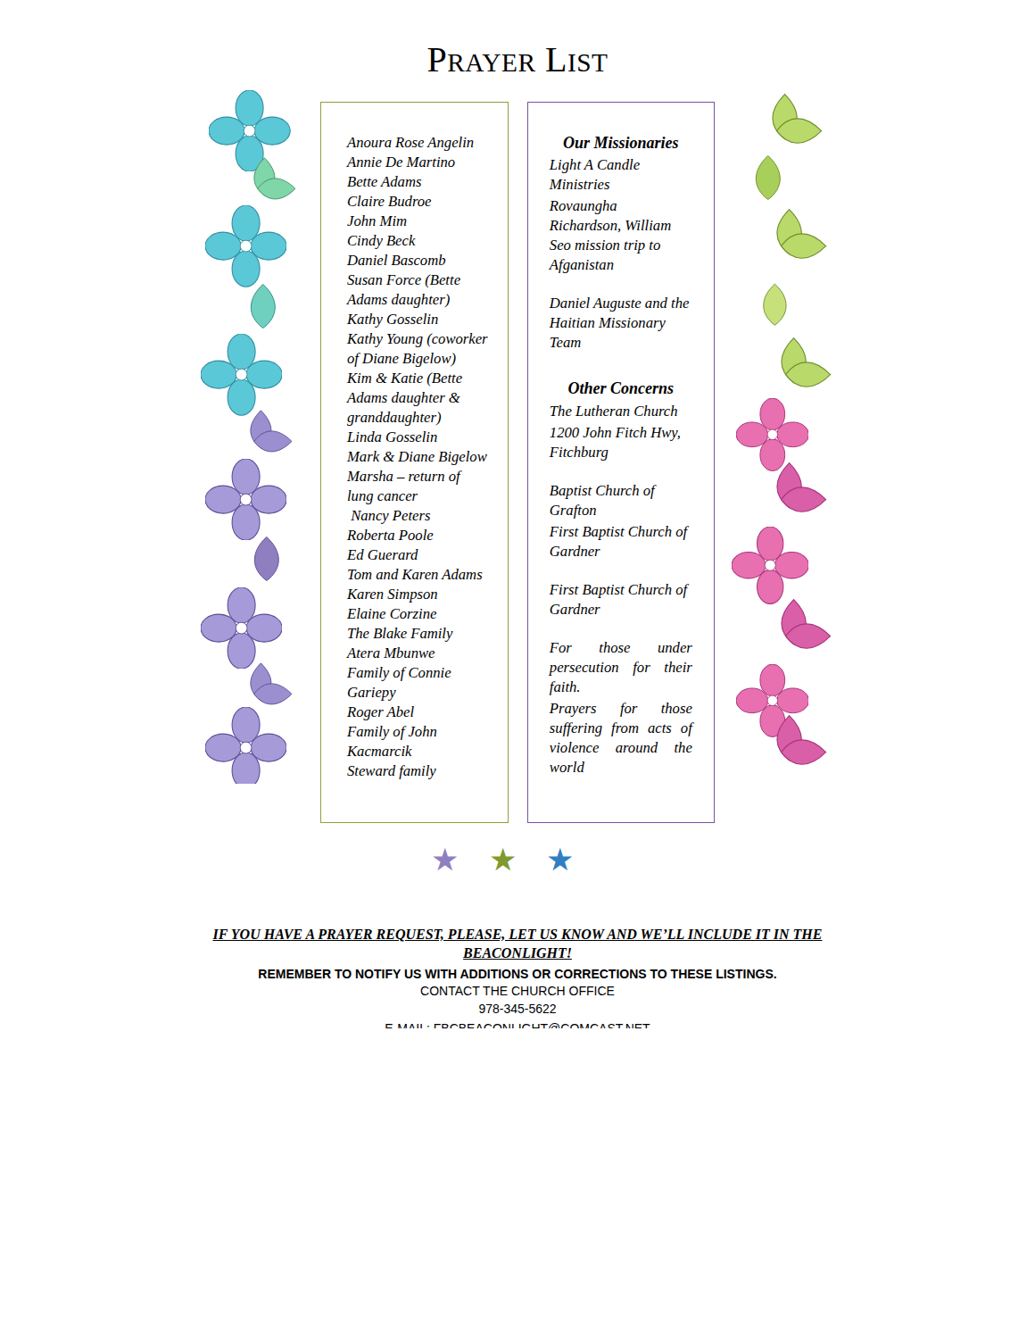PRAYER LIST
Anoura Rose Angelin
Annie De Martino
Bette Adams
Claire Budroe
John Mim
Cindy Beck
Daniel Bascomb
Susan Force (Bette Adams daughter)
Kathy Gosselin
Kathy Young (coworker of Diane Bigelow)
Kim & Katie (Bette Adams daughter & granddaughter)
Linda Gosselin
Mark & Diane Bigelow
Marsha – return of lung cancer
Nancy Peters
Roberta Poole
Ed Guerard
Tom and Karen Adams
Karen Simpson
Elaine Corzine
The Blake Family
Atera Mbunwe
Family of Connie Gariepy
Roger Abel
Family of John Kacmarcik
Steward family
Our Missionaries
Light A Candle Ministries
Rovaungha Richardson, William Seo mission trip to Afganistan
Daniel Auguste and the Haitian Missionary Team
Other Concerns
The Lutheran Church
1200 John Fitch Hwy, Fitchburg
Baptist Church of Grafton
First Baptist Church of Gardner
First Baptist Church of Gardner
For those under persecution for their faith.
Prayers for those suffering from acts of violence around the world
★★★
IF YOU HAVE A PRAYER REQUEST, PLEASE, LET US KNOW AND WE’LL INCLUDE IT IN THE BEACONLIGHT!
REMEMBER TO NOTIFY US WITH ADDITIONS OR CORRECTIONS TO THESE LISTINGS.
CONTACT THE CHURCH OFFICE
978-345-5622
E-MAIL: FBCBEACONLIGHT@COMCAST.NET